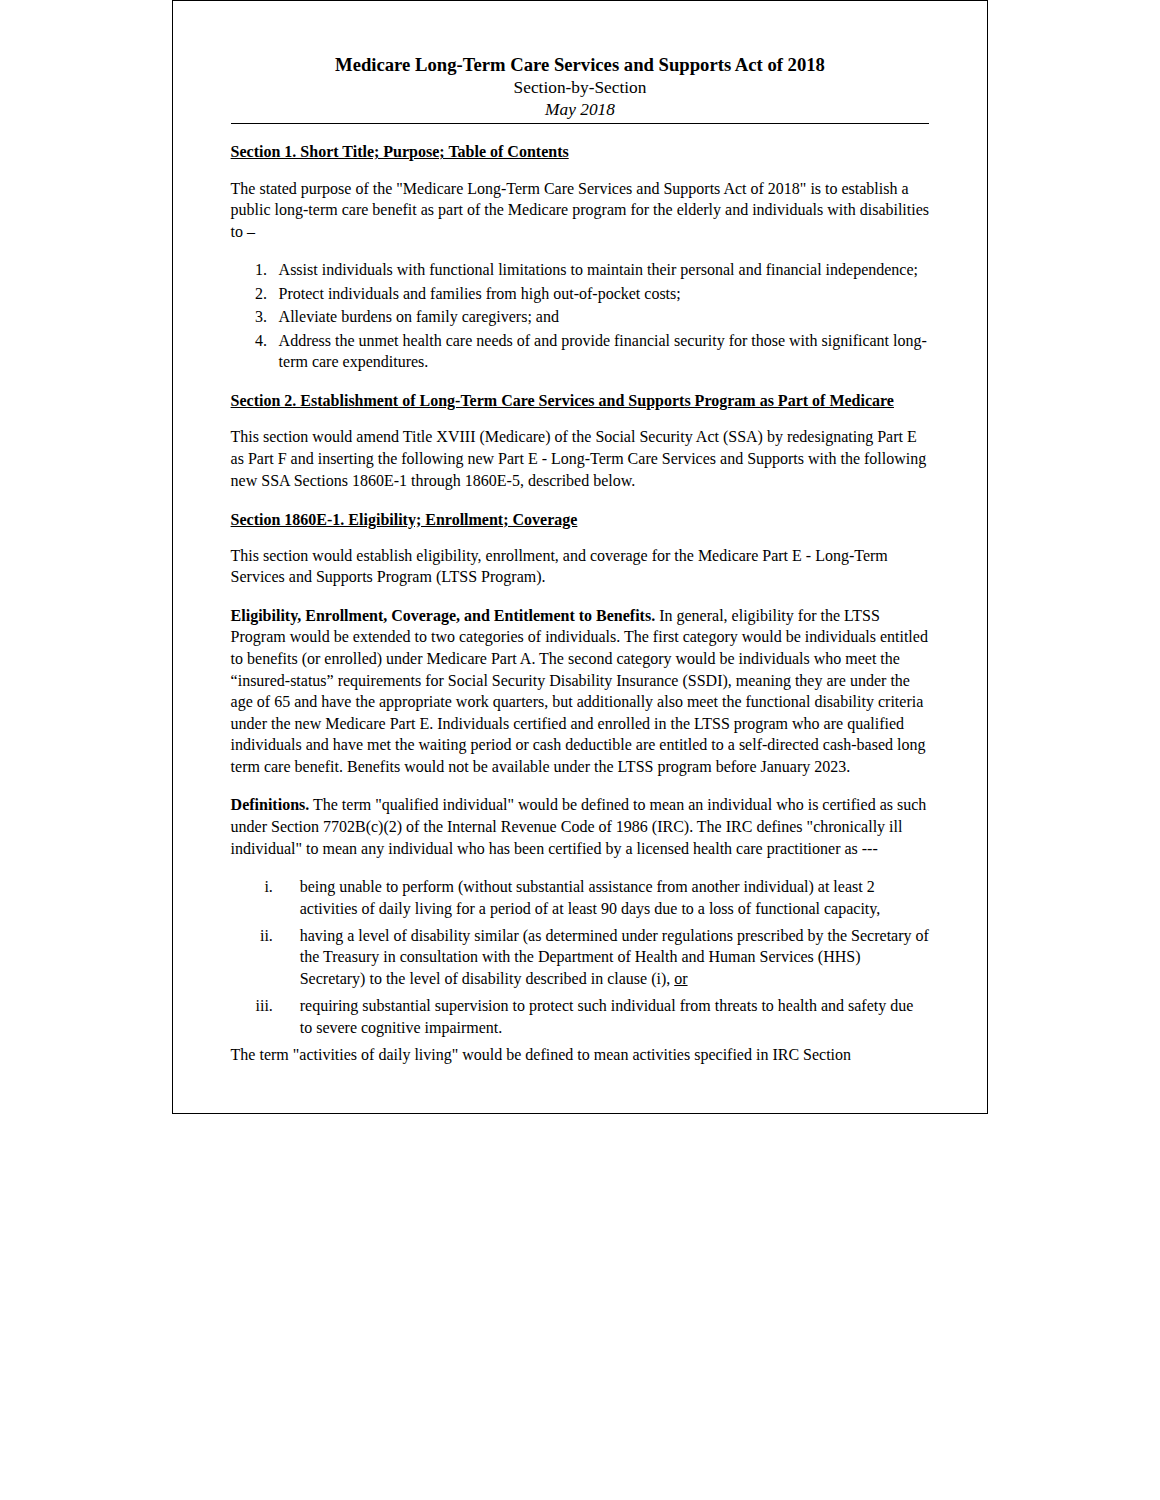Medicare Long-Term Care Services and Supports Act of 2018
Section-by-Section
May 2018
Section 1. Short Title; Purpose; Table of Contents
The stated purpose of the "Medicare Long-Term Care Services and Supports Act of 2018" is to establish a public long-term care benefit as part of the Medicare program for the elderly and individuals with disabilities to –
Assist individuals with functional limitations to maintain their personal and financial independence;
Protect individuals and families from high out-of-pocket costs;
Alleviate burdens on family caregivers; and
Address the unmet health care needs of and provide financial security for those with significant long-term care expenditures.
Section 2. Establishment of Long-Term Care Services and Supports Program as Part of Medicare
This section would amend Title XVIII (Medicare) of the Social Security Act (SSA) by redesignating Part E as Part F and inserting the following new Part E - Long-Term Care Services and Supports with the following new SSA Sections 1860E-1 through 1860E-5, described below.
Section 1860E-1. Eligibility; Enrollment; Coverage
This section would establish eligibility, enrollment, and coverage for the Medicare Part E - Long-Term Services and Supports Program (LTSS Program).
Eligibility, Enrollment, Coverage, and Entitlement to Benefits. In general, eligibility for the LTSS Program would be extended to two categories of individuals. The first category would be individuals entitled to benefits (or enrolled) under Medicare Part A. The second category would be individuals who meet the “insured-status” requirements for Social Security Disability Insurance (SSDI), meaning they are under the age of 65 and have the appropriate work quarters, but additionally also meet the functional disability criteria under the new Medicare Part E. Individuals certified and enrolled in the LTSS program who are qualified individuals and have met the waiting period or cash deductible are entitled to a self-directed cash-based long term care benefit. Benefits would not be available under the LTSS program before January 2023.
Definitions. The term "qualified individual" would be defined to mean an individual who is certified as such under Section 7702B(c)(2) of the Internal Revenue Code of 1986 (IRC). The IRC defines "chronically ill individual" to mean any individual who has been certified by a licensed health care practitioner as ---
i. being unable to perform (without substantial assistance from another individual) at least 2 activities of daily living for a period of at least 90 days due to a loss of functional capacity,
ii. having a level of disability similar (as determined under regulations prescribed by the Secretary of the Treasury in consultation with the Department of Health and Human Services (HHS) Secretary) to the level of disability described in clause (i), or
iii. requiring substantial supervision to protect such individual from threats to health and safety due to severe cognitive impairment.
The term "activities of daily living" would be defined to mean activities specified in IRC Section